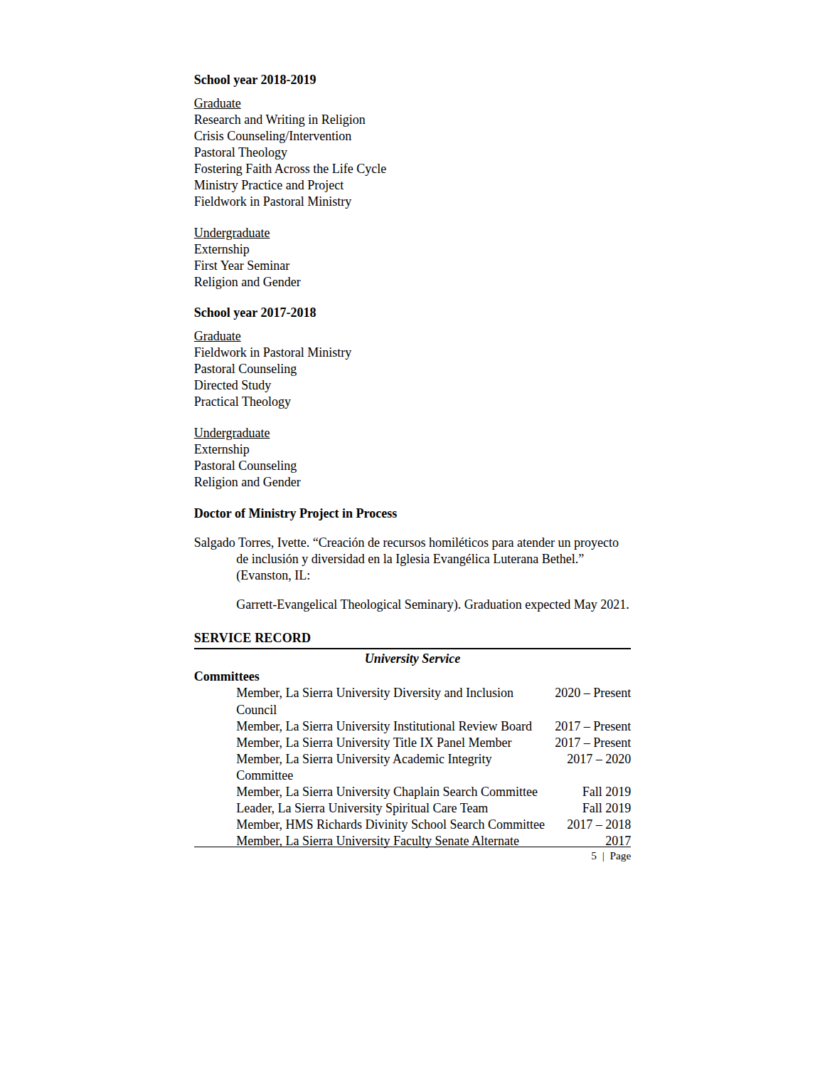School year 2018-2019
Graduate
Research and Writing in Religion
Crisis Counseling/Intervention
Pastoral Theology
Fostering Faith Across the Life Cycle
Ministry Practice and Project
Fieldwork in Pastoral Ministry
Undergraduate
Externship
First Year Seminar
Religion and Gender
School year 2017-2018
Graduate
Fieldwork in Pastoral Ministry
Pastoral Counseling
Directed Study
Practical Theology
Undergraduate
Externship
Pastoral Counseling
Religion and Gender
Doctor of Ministry Project in Process
Salgado Torres, Ivette. “Creación de recursos homiléticos para atender un proyecto de inclusión y diversidad en la Iglesia Evangélica Luterana Bethel.” (Evanston, IL:
Garrett-Evangelical Theological Seminary). Graduation expected May 2021.
SERVICE RECORD
University Service
Committees
| Member, La Sierra University Diversity and Inclusion Council | 2020 – Present |
| Member, La Sierra University Institutional Review Board | 2017 – Present |
| Member, La Sierra University Title IX Panel Member | 2017 – Present |
| Member, La Sierra University Academic Integrity Committee | 2017 – 2020 |
| Member, La Sierra University Chaplain Search Committee | Fall 2019 |
| Leader, La Sierra University Spiritual Care Team | Fall 2019 |
| Member, HMS Richards Divinity School Search Committee | 2017 – 2018 |
| Member, La Sierra University Faculty Senate Alternate | 2017 |
5 | Page